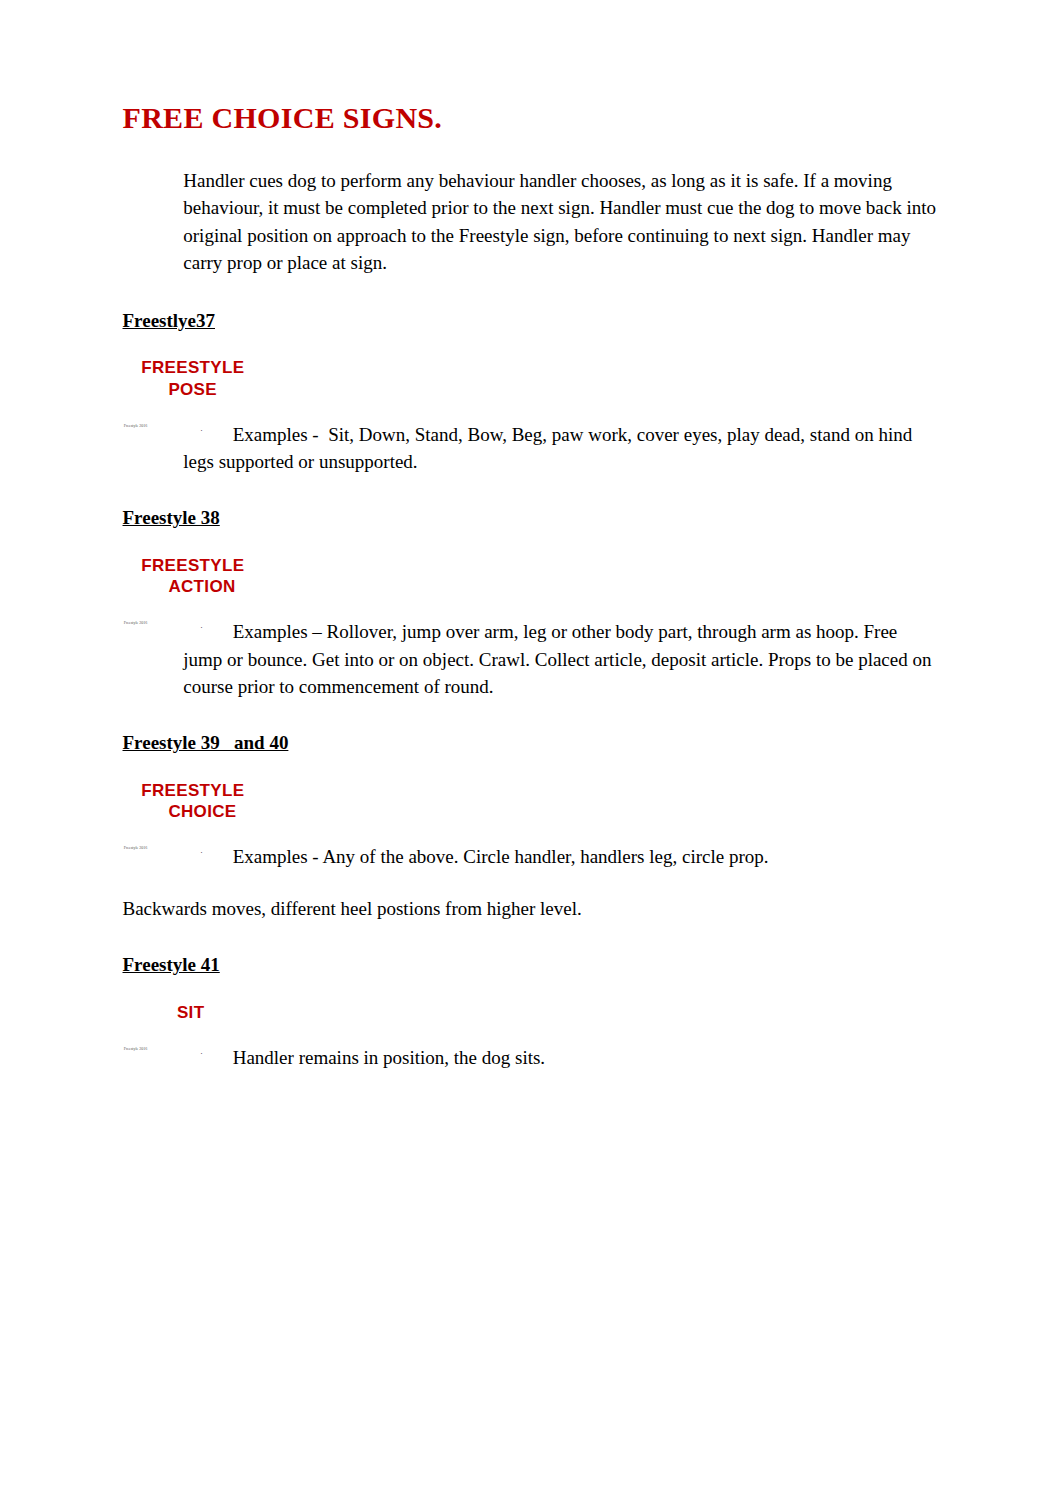FREE CHOICE SIGNS.
Handler cues dog to perform any behaviour handler chooses, as long as it is safe. If a moving behaviour, it must be completed prior to the next sign. Handler must cue the dog to move back into original position on approach to the Freestyle sign, before continuing to next sign. Handler may carry prop or place at sign.
Freestlye37
FREESTYLEPOSE
Freestyle 2016 · Examples - Sit, Down, Stand, Bow, Beg, paw work, cover eyes, play dead, stand on hind legs supported or unsupported.
Freestyle 38
FREESTYLEACTION
Freestyle 2016 · Examples – Rollover, jump over arm, leg or other body part, through arm as hoop. Free jump or bounce. Get into or on object. Crawl. Collect article, deposit article. Props to be placed on course prior to commencement of round.
Freestyle 39 and 40
FREESTYLECHOICE
Freestyle 2016 · Examples - Any of the above. Circle handler, handlers leg, circle prop.
Backwards moves, different heel postions from higher level.
Freestyle 41
SIT
Freestyle 2016 · Handler remains in position, the dog sits.